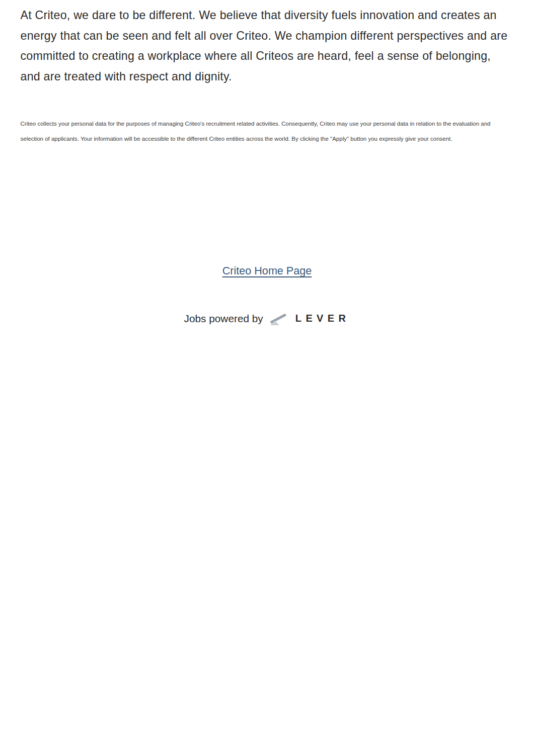At Criteo, we dare to be different. We believe that diversity fuels innovation and creates an energy that can be seen and felt all over Criteo. We champion different perspectives and are committed to creating a workplace where all Criteos are heard, feel a sense of belonging, and are treated with respect and dignity.
Criteo collects your personal data for the purposes of managing Criteo's recruitment related activities. Consequently, Criteo may use your personal data in relation to the evaluation and selection of applicants. Your information will be accessible to the different Criteo entities across the world. By clicking the "Apply" button you expressly give your consent.
Criteo Home Page
Jobs powered by LEVER